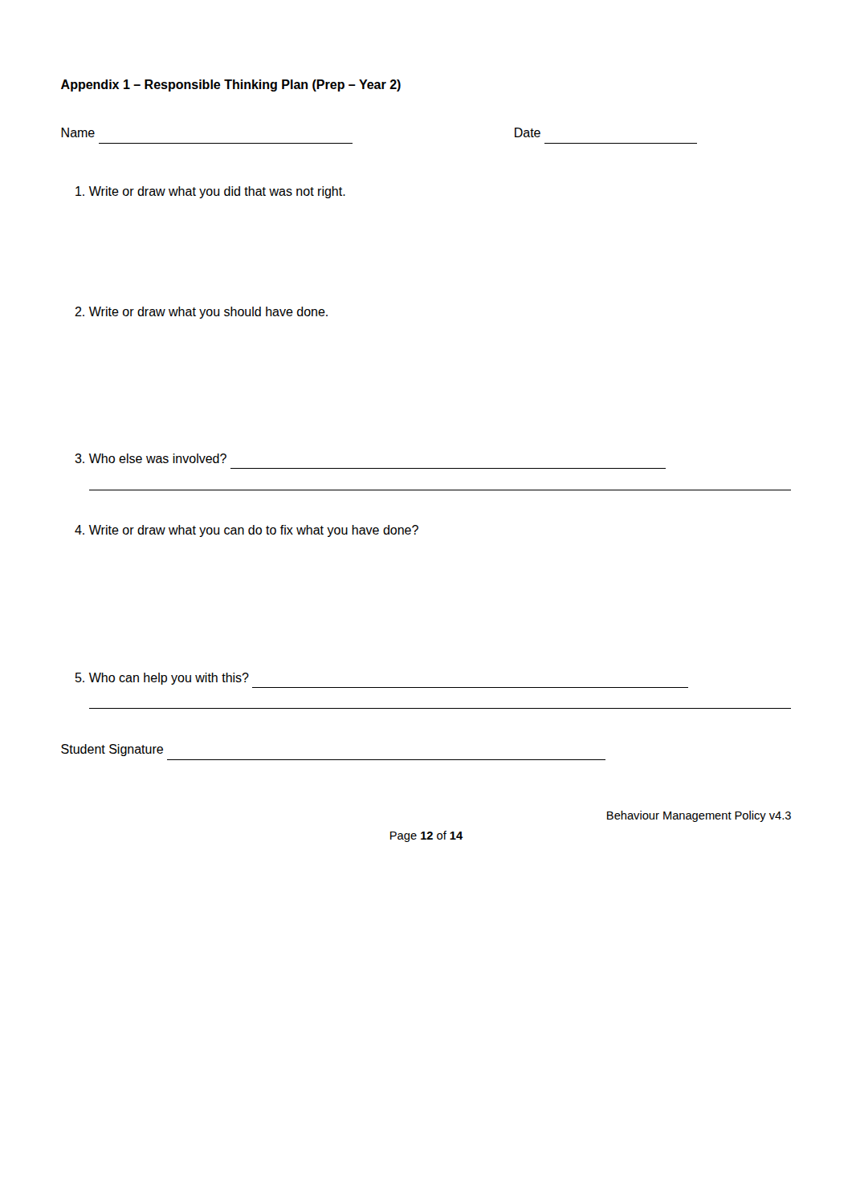Appendix 1 – Responsible Thinking Plan (Prep – Year 2)
Name
Date
Write or draw what you did that was not right.
Write or draw what you should have done.
Who else was involved?
Write or draw what you can do to fix what you have done?
Who can help you with this?
Student Signature
Behaviour Management Policy v4.3
Page 12 of 14